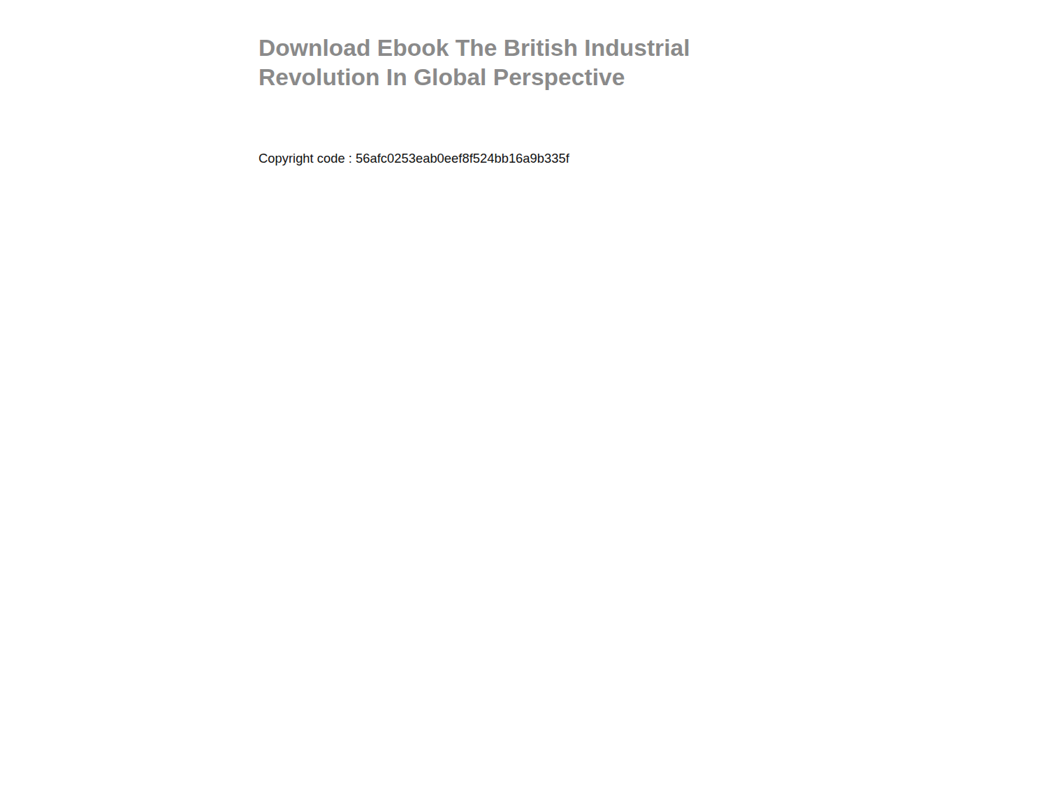Download Ebook The British Industrial Revolution In Global Perspective
Copyright code : 56afc0253eab0eef8f524bb16a9b335f
Page 23/23